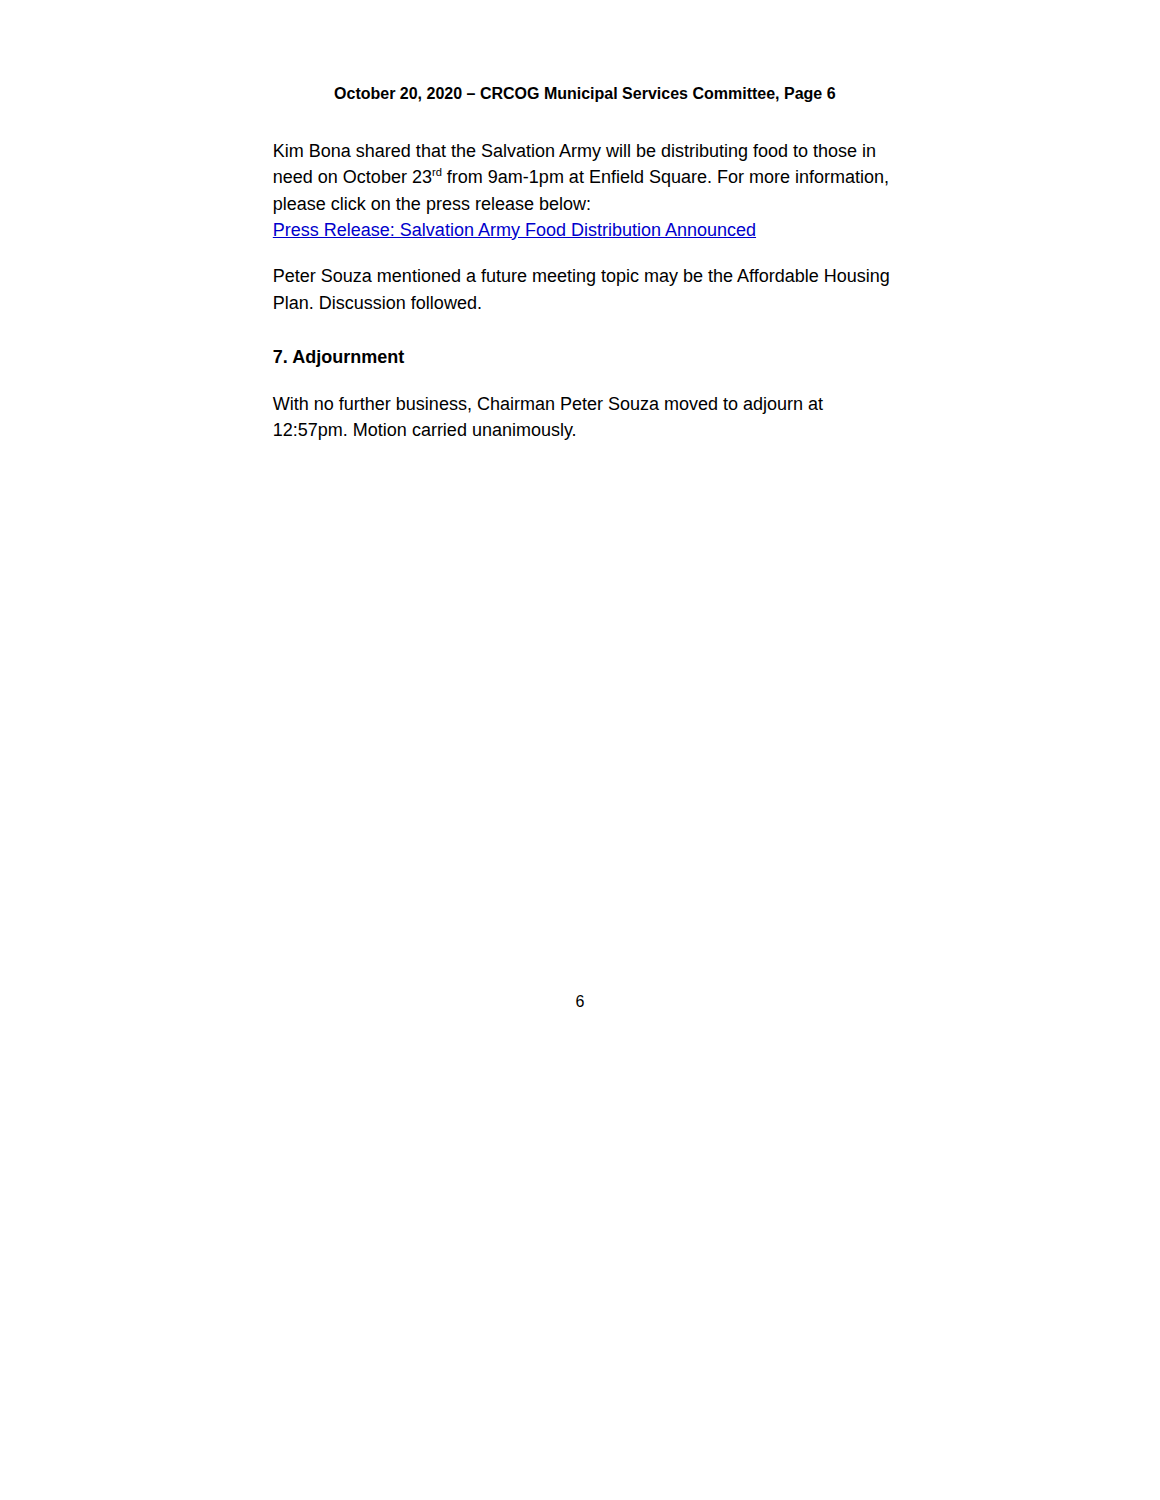October 20, 2020 – CRCOG Municipal Services Committee, Page 6
Kim Bona shared that the Salvation Army will be distributing food to those in need on October 23rd from 9am-1pm at Enfield Square. For more information, please click on the press release below:
Press Release: Salvation Army Food Distribution Announced
Peter Souza mentioned a future meeting topic may be the Affordable Housing Plan. Discussion followed.
7. Adjournment
With no further business, Chairman Peter Souza moved to adjourn at 12:57pm. Motion carried unanimously.
6